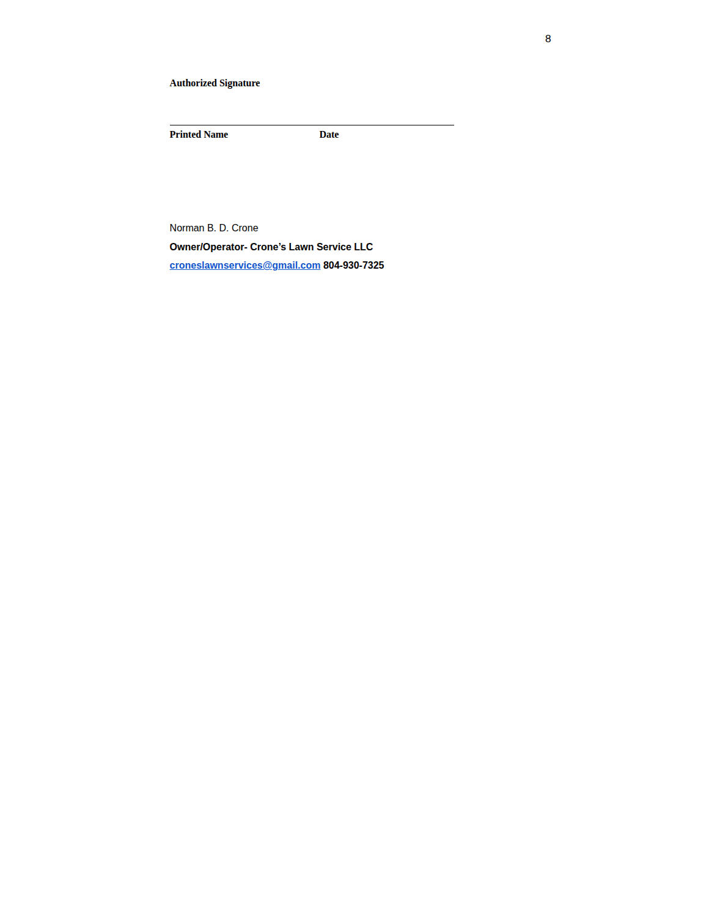8
Authorized Signature
Printed Name Date
Norman B. D. Crone
Owner/Operator- Crone’s Lawn Service LLC
croneslawnservices@gmail.com 804-930-7325